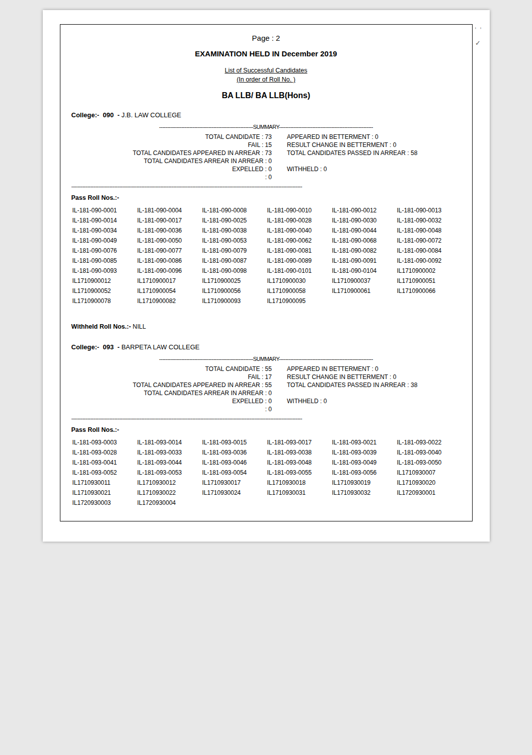, ,
✓
Page : 2
EXAMINATION HELD IN December 2019
List of Successful Candidates
(In order of Roll No. )
BA LLB/ BA LLB(Hons)
College:- 090 - J.B. LAW COLLEGE
-----------------------------------------------------------SUMMARY-----------------------------------------------------------
| TOTAL CANDIDATE : 73 | APPEARED IN BETTERMENT : 0 |
| FAIL : 15 | RESULT CHANGE IN BETTERMENT : 0 |
| TOTAL CANDIDATES APPEARED IN ARREAR : 73 | TOTAL CANDIDATES PASSED IN ARREAR : 58 |
| TOTAL CANDIDATES ARREAR IN ARREAR : 0 | |
| EXPELLED : 0 | WITHHELD : 0 |
| : 0 | |
-------------------------------------------------------------------------------------------------------------------------------------------------
Pass Roll Nos.:-
| IL-181-090-0001 | IL-181-090-0004 | IL-181-090-0008 | IL-181-090-0010 | IL-181-090-0012 | IL-181-090-0013 |
| IL-181-090-0014 | IL-181-090-0017 | IL-181-090-0025 | IL-181-090-0028 | IL-181-090-0030 | IL-181-090-0032 |
| IL-181-090-0034 | IL-181-090-0036 | IL-181-090-0038 | IL-181-090-0040 | IL-181-090-0044 | IL-181-090-0048 |
| IL-181-090-0049 | IL-181-090-0050 | IL-181-090-0053 | IL-181-090-0062 | IL-181-090-0068 | IL-181-090-0072 |
| IL-181-090-0076 | IL-181-090-0077 | IL-181-090-0079 | IL-181-090-0081 | IL-181-090-0082 | IL-181-090-0084 |
| IL-181-090-0085 | IL-181-090-0086 | IL-181-090-0087 | IL-181-090-0089 | IL-181-090-0091 | IL-181-090-0092 |
| IL-181-090-0093 | IL-181-090-0096 | IL-181-090-0098 | IL-181-090-0101 | IL-181-090-0104 | IL1710900002 |
| IL1710900012 | IL1710900017 | IL1710900025 | IL1710900030 | IL1710900037 | IL1710900051 |
| IL1710900052 | IL1710900054 | IL1710900056 | IL1710900058 | IL1710900061 | IL1710900066 |
| IL1710900078 | IL1710900082 | IL1710900093 | IL1710900095 | | |
Withheld Roll Nos.:- NILL
College:- 093 - BARPETA LAW COLLEGE
-----------------------------------------------------------SUMMARY-----------------------------------------------------------
| TOTAL CANDIDATE : 55 | APPEARED IN BETTERMENT : 0 |
| FAIL : 17 | RESULT CHANGE IN BETTERMENT : 0 |
| TOTAL CANDIDATES APPEARED IN ARREAR : 55 | TOTAL CANDIDATES PASSED IN ARREAR : 38 |
| TOTAL CANDIDATES ARREAR IN ARREAR : 0 | |
| EXPELLED : 0 | WITHHELD : 0 |
| : 0 | |
-------------------------------------------------------------------------------------------------------------------------------------------------
Pass Roll Nos.:-
| IL-181-093-0003 | IL-181-093-0014 | IL-181-093-0015 | IL-181-093-0017 | IL-181-093-0021 | IL-181-093-0022 |
| IL-181-093-0028 | IL-181-093-0033 | IL-181-093-0036 | IL-181-093-0038 | IL-181-093-0039 | IL-181-093-0040 |
| IL-181-093-0041 | IL-181-093-0044 | IL-181-093-0046 | IL-181-093-0048 | IL-181-093-0049 | IL-181-093-0050 |
| IL-181-093-0052 | IL-181-093-0053 | IL-181-093-0054 | IL-181-093-0055 | IL-181-093-0056 | IL1710930007 |
| IL1710930011 | IL1710930012 | IL1710930017 | IL1710930018 | IL1710930019 | IL1710930020 |
| IL1710930021 | IL1710930022 | IL1710930024 | IL1710930031 | IL1710930032 | IL1720930001 |
| IL1720930003 | IL1720930004 | | | | |